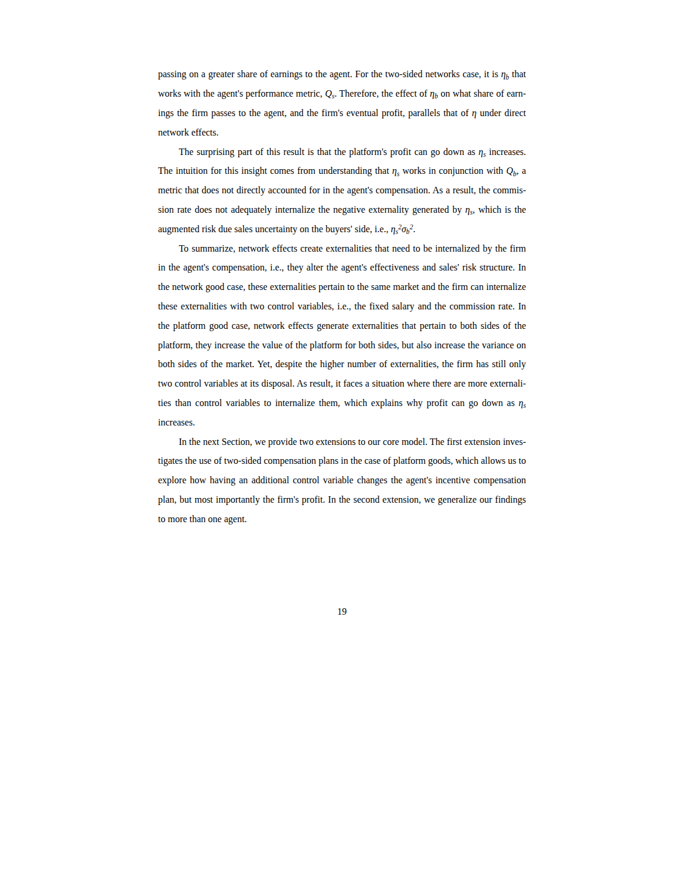passing on a greater share of earnings to the agent. For the two-sided networks case, it is ηb that works with the agent's performance metric, Qs. Therefore, the effect of ηb on what share of earnings the firm passes to the agent, and the firm's eventual profit, parallels that of η under direct network effects.
The surprising part of this result is that the platform's profit can go down as ηs increases. The intuition for this insight comes from understanding that ηs works in conjunction with Qb, a metric that does not directly accounted for in the agent's compensation. As a result, the commission rate does not adequately internalize the negative externality generated by ηs, which is the augmented risk due sales uncertainty on the buyers' side, i.e., ηs2σb2.
To summarize, network effects create externalities that need to be internalized by the firm in the agent's compensation, i.e., they alter the agent's effectiveness and sales' risk structure. In the network good case, these externalities pertain to the same market and the firm can internalize these externalities with two control variables, i.e., the fixed salary and the commission rate. In the platform good case, network effects generate externalities that pertain to both sides of the platform, they increase the value of the platform for both sides, but also increase the variance on both sides of the market. Yet, despite the higher number of externalities, the firm has still only two control variables at its disposal. As result, it faces a situation where there are more externalities than control variables to internalize them, which explains why profit can go down as ηs increases.
In the next Section, we provide two extensions to our core model. The first extension investigates the use of two-sided compensation plans in the case of platform goods, which allows us to explore how having an additional control variable changes the agent's incentive compensation plan, but most importantly the firm's profit. In the second extension, we generalize our findings to more than one agent.
19